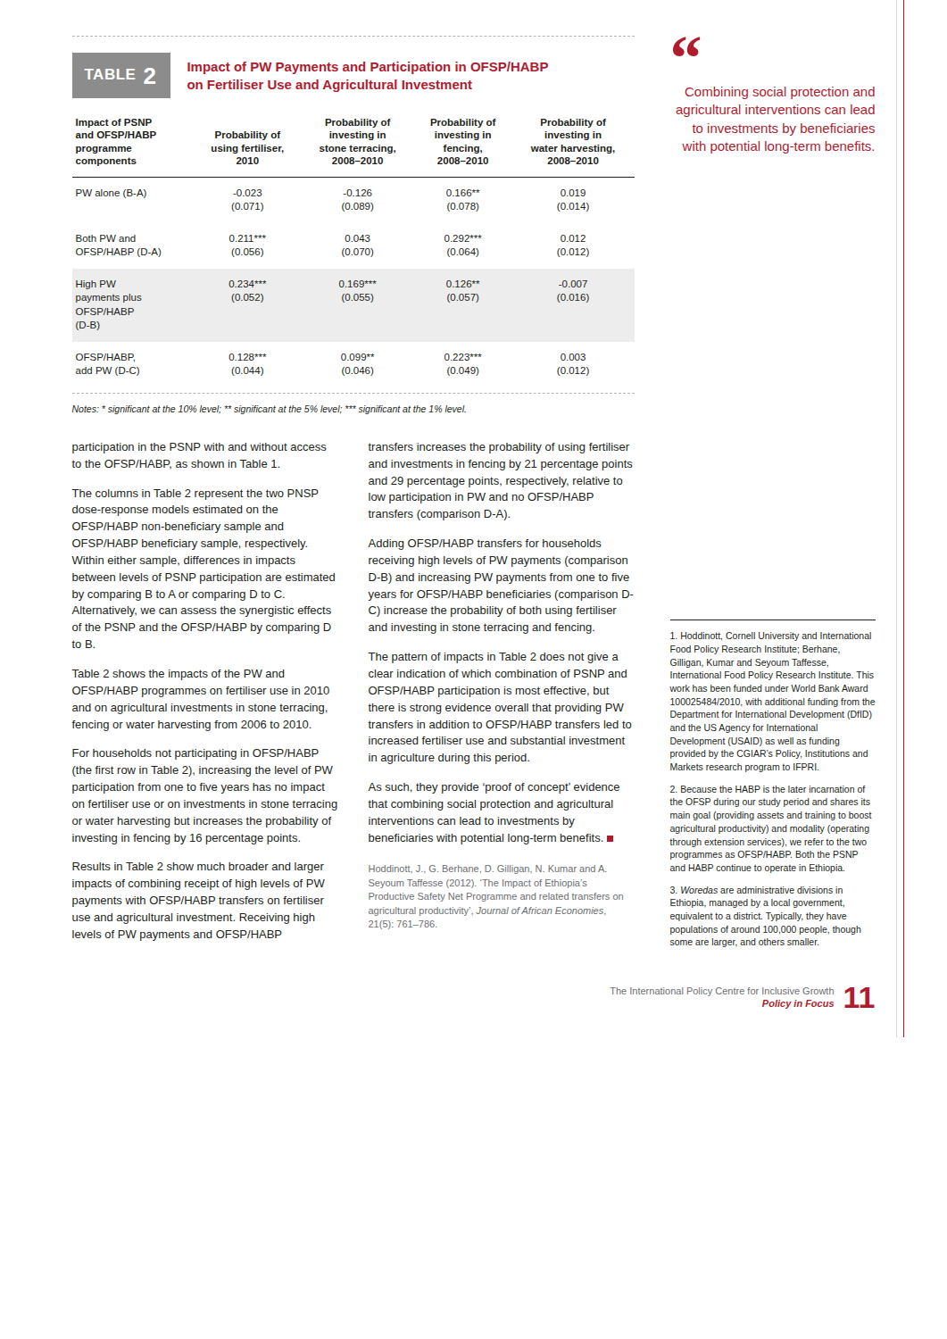Table 2
Impact of PW Payments and Participation in OFSP/HABP
on Fertiliser Use and Agricultural Investment
| Impact of PSNP and OFSP/HABP programme components | Probability of using fertiliser, 2010 | Probability of investing in stone terracing, 2008–2010 | Probability of investing in fencing, 2008–2010 | Probability of investing in water harvesting, 2008–2010 |
| --- | --- | --- | --- | --- |
| PW alone (B-A) | -0.023 (0.071) | -0.126 (0.089) | 0.166** (0.078) | 0.019 (0.014) |
| Both PW and OFSP/HABP (D-A) | 0.211*** (0.056) | 0.043 (0.070) | 0.292*** (0.064) | 0.012 (0.012) |
| High PW payments plus OFSP/HABP (D-B) | 0.234*** (0.052) | 0.169*** (0.055) | 0.126** (0.057) | -0.007 (0.016) |
| OFSP/HABP, add PW (D-C) | 0.128*** (0.044) | 0.099** (0.046) | 0.223*** (0.049) | 0.003 (0.012) |
Notes: * significant at the 10% level; ** significant at the 5% level; *** significant at the 1% level.
participation in the PSNP with and without access to the OFSP/HABP, as shown in Table 1.
The columns in Table 2 represent the two PNSP dose-response models estimated on the OFSP/HABP non-beneficiary sample and OFSP/HABP beneficiary sample, respectively. Within either sample, differences in impacts between levels of PSNP participation are estimated by comparing B to A or comparing D to C. Alternatively, we can assess the synergistic effects of the PSNP and the OFSP/HABP by comparing D to B.
Table 2 shows the impacts of the PW and OFSP/HABP programmes on fertiliser use in 2010 and on agricultural investments in stone terracing, fencing or water harvesting from 2006 to 2010.
For households not participating in OFSP/HABP (the first row in Table 2), increasing the level of PW participation from one to five years has no impact on fertiliser use or on investments in stone terracing or water harvesting but increases the probability of investing in fencing by 16 percentage points.
Results in Table 2 show much broader and larger impacts of combining receipt of high levels of PW payments with OFSP/HABP transfers on fertiliser use and agricultural investment. Receiving high levels of PW payments and OFSP/HABP
transfers increases the probability of using fertiliser and investments in fencing by 21 percentage points and 29 percentage points, respectively, relative to low participation in PW and no OFSP/HABP transfers (comparison D-A).
Adding OFSP/HABP transfers for households receiving high levels of PW payments (comparison D-B) and increasing PW payments from one to five years for OFSP/HABP beneficiaries (comparison D-C) increase the probability of both using fertiliser and investing in stone terracing and fencing.
The pattern of impacts in Table 2 does not give a clear indication of which combination of PSNP and OFSP/HABP participation is most effective, but there is strong evidence overall that providing PW transfers in addition to OFSP/HABP transfers led to increased fertiliser use and substantial investment in agriculture during this period.
As such, they provide ‘proof of concept’ evidence that combining social protection and agricultural interventions can lead to investments by beneficiaries with potential long-term benefits.
Hoddinott, J., G. Berhane, D. Gilligan, N. Kumar and A. Seyoum Taffesse (2012). ‘The Impact of Ethiopia’s Productive Safety Net Programme and related transfers on agricultural productivity’, Journal of African Economies, 21(5): 761–786.
“
Combining social protection and agricultural interventions can lead to investments by beneficiaries with potential long-term benefits.
1. Hoddinott, Cornell University and International Food Policy Research Institute; Berhane, Gilligan, Kumar and Seyoum Taffesse, International Food Policy Research Institute. This work has been funded under World Bank Award 100025484/2010, with additional funding from the Department for International Development (DfID) and the US Agency for International Development (USAID) as well as funding provided by the CGIAR’s Policy, Institutions and Markets research program to IFPRI.
2. Because the HABP is the later incarnation of the OFSP during our study period and shares its main goal (providing assets and training to boost agricultural productivity) and modality (operating through extension services), we refer to the two programmes as OFSP/HABP. Both the PSNP and HABP continue to operate in Ethiopia.
3. Woredas are administrative divisions in Ethiopia, managed by a local government, equivalent to a district. Typically, they have populations of around 100,000 people, though some are larger, and others smaller.
The International Policy Centre for Inclusive Growth
Policy in Focus
11